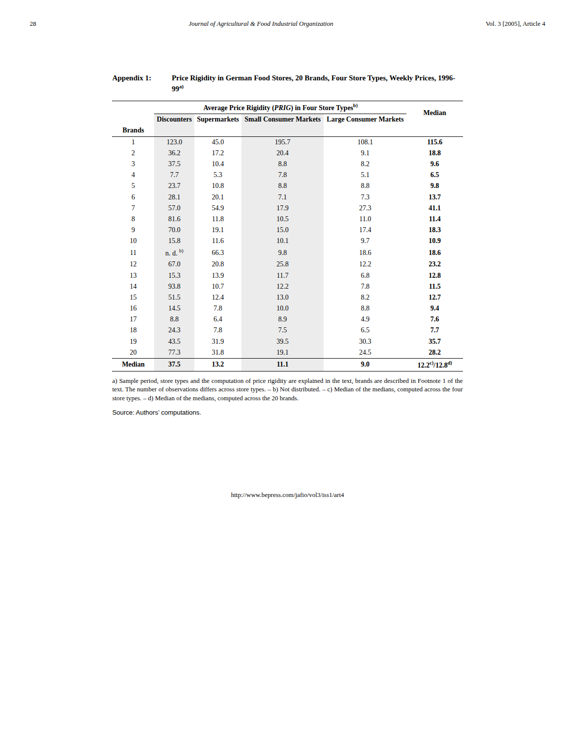28 Journal of Agricultural & Food Industrial Organization Vol. 3 [2005], Article 4
Appendix 1: Price Rigidity in German Food Stores, 20 Brands, Four Store Types, Weekly Prices, 1996-99a)
| | Average Price Rigidity ( PRIG ) in Four Store Types b) | Median |
| --- | --- | --- |
| Discounters | Supermarkets | Small Consumer Markets | Large Consumer Markets |
| Brands | | | | | |
| 1 | 123.0 | 45.0 | 195.7 | 108.1 | 115.6 |
| 2 | 36.2 | 17.2 | 20.4 | 9.1 | 18.8 |
| 3 | 37.5 | 10.4 | 8.8 | 8.2 | 9.6 |
| 4 | 7.7 | 5.3 | 7.8 | 5.1 | 6.5 |
| 5 | 23.7 | 10.8 | 8.8 | 8.8 | 9.8 |
| 6 | 28.1 | 20.1 | 7.1 | 7.3 | 13.7 |
| 7 | 57.0 | 54.9 | 17.9 | 27.3 | 41.1 |
| 8 | 81.6 | 11.8 | 10.5 | 11.0 | 11.4 |
| 9 | 70.0 | 19.1 | 15.0 | 17.4 | 18.3 |
| 10 | 15.8 | 11.6 | 10.1 | 9.7 | 10.9 |
| 11 | n. d. b) | 66.3 | 9.8 | 18.6 | 18.6 |
| 12 | 67.0 | 20.8 | 25.8 | 12.2 | 23.2 |
| 13 | 15.3 | 13.9 | 11.7 | 6.8 | 12.8 |
| 14 | 93.8 | 10.7 | 12.2 | 7.8 | 11.5 |
| 15 | 51.5 | 12.4 | 13.0 | 8.2 | 12.7 |
| 16 | 14.5 | 7.8 | 10.0 | 8.8 | 9.4 |
| 17 | 8.8 | 6.4 | 8.9 | 4.9 | 7.6 |
| 18 | 24.3 | 7.8 | 7.5 | 6.5 | 7.7 |
| 19 | 43.5 | 31.9 | 39.5 | 30.3 | 35.7 |
| 20 | 77.3 | 31.8 | 19.1 | 24.5 | 28.2 |
| Median | 37.5 | 13.2 | 11.1 | 9.0 | 12.2 c) /12.8 d) |
a) Sample period, store types and the computation of price rigidity are explained in the text, brands are described in Footnote 1 of the text. The number of observations differs across store types. – b) Not distributed. – c) Median of the medians, computed across the four store types. – d) Median of the medians, computed across the 20 brands.
Source: Authors’ computations.
http://www.bepress.com/jafio/vol3/iss1/art4